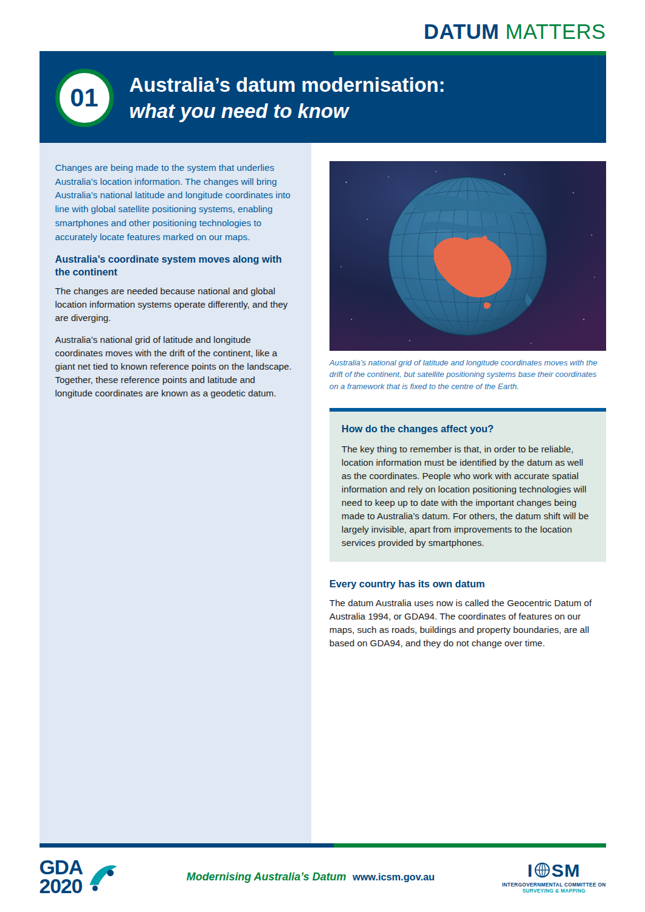DATUM MATTERS
01
Australia’s datum modernisation: what you need to know
Changes are being made to the system that underlies Australia’s location information. The changes will bring Australia’s national latitude and longitude coordinates into line with global satellite positioning systems, enabling smartphones and other positioning technologies to accurately locate features marked on our maps.
Australia’s coordinate system moves along with the continent
The changes are needed because national and global location information systems operate differently, and they are diverging.
Australia’s national grid of latitude and longitude coordinates moves with the drift of the continent, like a giant net tied to known reference points on the landscape. Together, these reference points and latitude and longitude coordinates are known as a geodetic datum.
Australia’s national grid of latitude and longitude coordinates moves with the drift of the continent, but satellite positioning systems base their coordinates on a framework that is fixed to the centre of the Earth.
How do the changes affect you?
The key thing to remember is that, in order to be reliable, location information must be identified by the datum as well as the coordinates. People who work with accurate spatial information and rely on location positioning technologies will need to keep up to date with the important changes being made to Australia’s datum. For others, the datum shift will be largely invisible, apart from improvements to the location services provided by smartphones.
Every country has its own datum
The datum Australia uses now is called the Geocentric Datum of Australia 1994, or GDA94. The coordinates of features on our maps, such as roads, buildings and property boundaries, are all based on GDA94, and they do not change over time.
GDA 2020
Modernising Australia’s Datum www.icsm.gov.au
I SM
INTERGOVERNMENTAL COMMITTEE ON
SURVEYING & MAPPING